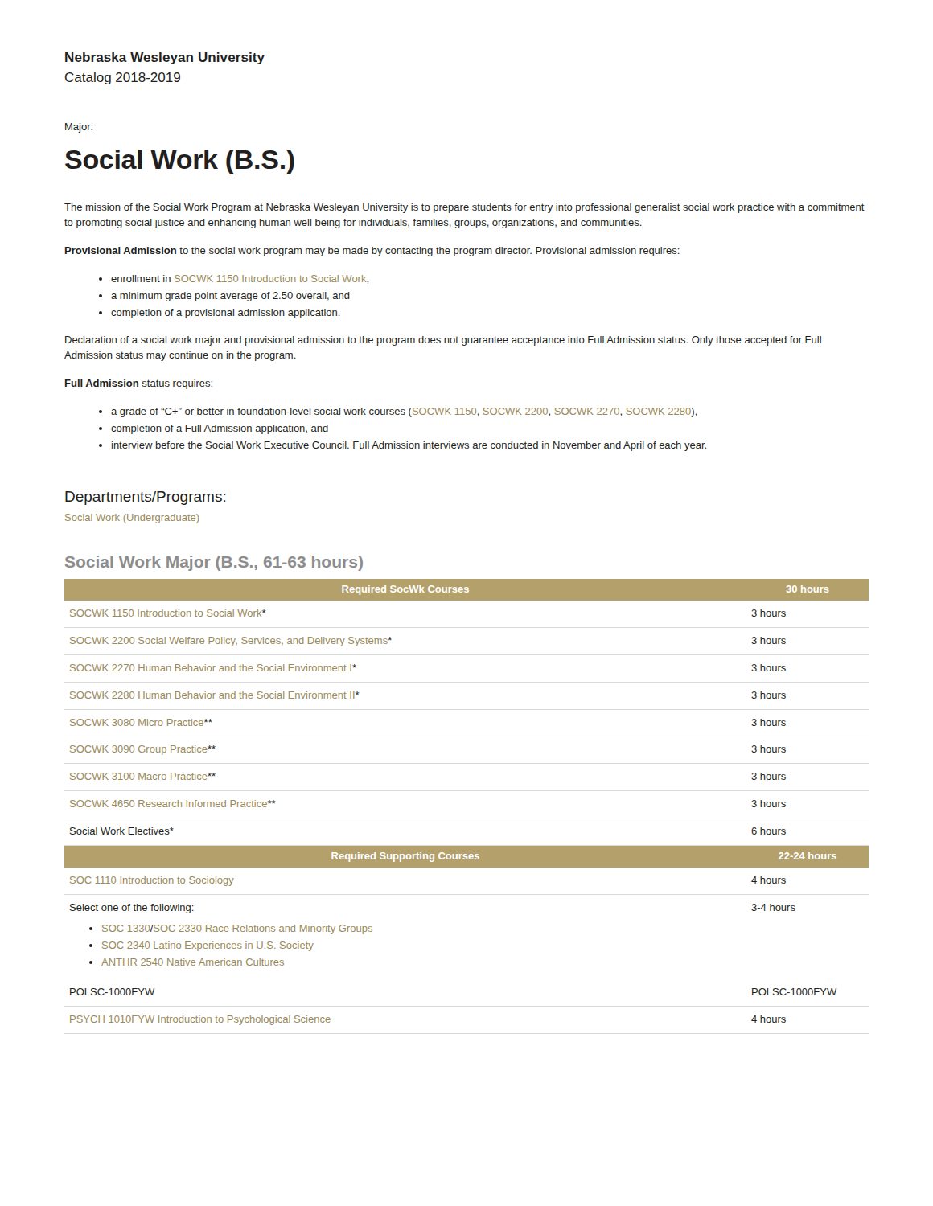Nebraska Wesleyan University
Catalog 2018-2019
Major:
Social Work (B.S.)
The mission of the Social Work Program at Nebraska Wesleyan University is to prepare students for entry into professional generalist social work practice with a commitment to promoting social justice and enhancing human well being for individuals, families, groups, organizations, and communities.
Provisional Admission to the social work program may be made by contacting the program director. Provisional admission requires:
enrollment in SOCWK 1150 Introduction to Social Work,
a minimum grade point average of 2.50 overall, and
completion of a provisional admission application.
Declaration of a social work major and provisional admission to the program does not guarantee acceptance into Full Admission status. Only those accepted for Full Admission status may continue on in the program.
Full Admission status requires:
a grade of “C+” or better in foundation-level social work courses (SOCWK 1150, SOCWK 2200, SOCWK 2270, SOCWK 2280),
completion of a Full Admission application, and
interview before the Social Work Executive Council. Full Admission interviews are conducted in November and April of each year.
Departments/Programs:
Social Work (Undergraduate)
Social Work Major (B.S., 61-63 hours)
| Required SocWk Courses | 30 hours |
| --- | --- |
| SOCWK 1150 Introduction to Social Work * | 3 hours |
| SOCWK 2200 Social Welfare Policy, Services, and Delivery Systems * | 3 hours |
| SOCWK 2270 Human Behavior and the Social Environment I * | 3 hours |
| SOCWK 2280 Human Behavior and the Social Environment II * | 3 hours |
| SOCWK 3080 Micro Practice ** | 3 hours |
| SOCWK 3090 Group Practice ** | 3 hours |
| SOCWK 3100 Macro Practice ** | 3 hours |
| SOCWK 4650 Research Informed Practice ** | 3 hours |
| Social Work Electives* | 6 hours |
| Required Supporting Courses | 22-24 hours |
| SOC 1110 Introduction to Sociology | 4 hours |
| Select one of the following: SOC 1330 / SOC 2330 Race Relations and Minority Groups SOC 2340 Latino Experiences in U.S. Society ANTHR 2540 Native American Cultures | 3-4 hours |
| POLSC-1000FYW | POLSC-1000FYW |
| PSYCH 1010FYW Introduction to Psychological Science | 4 hours |